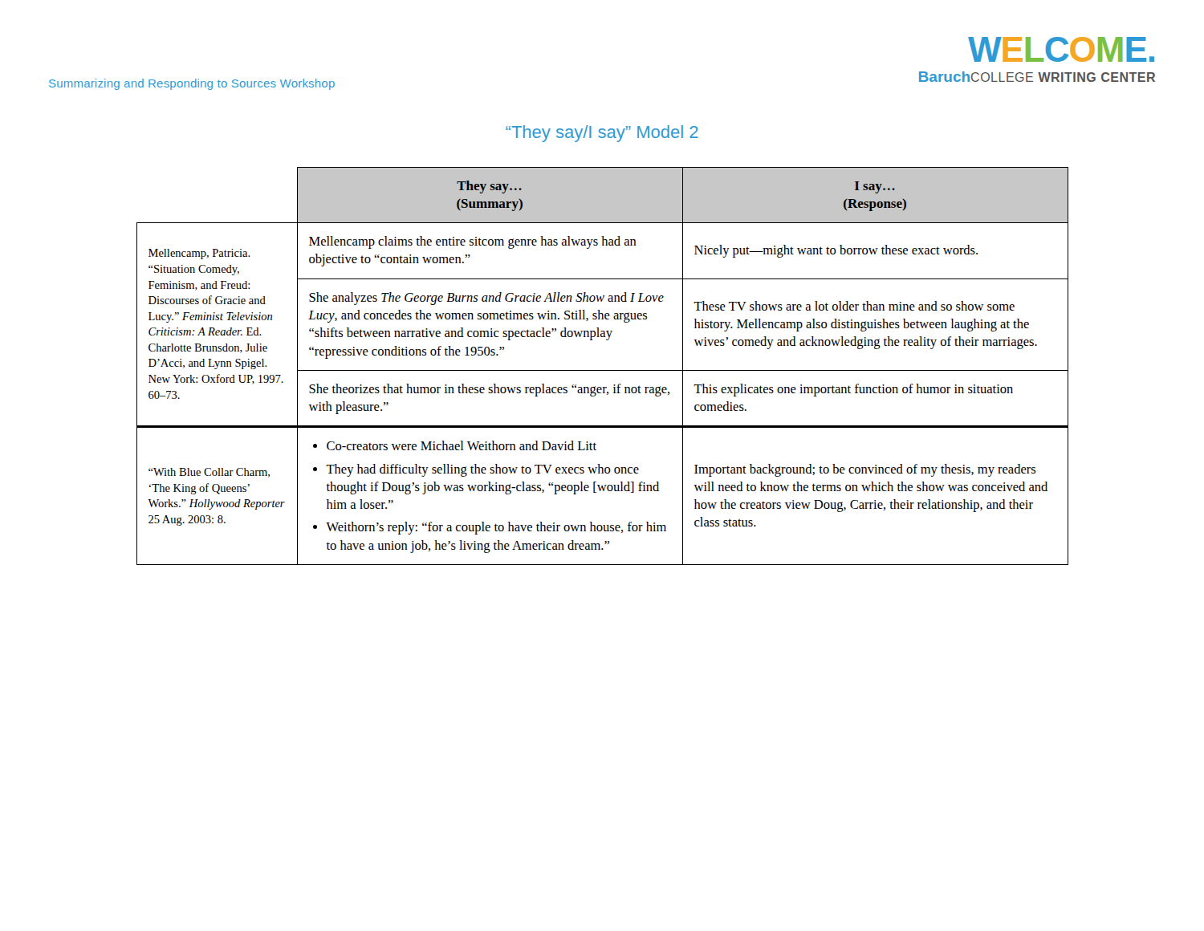Summarizing and Responding to Sources Workshop
WELCOME.
Baruch COLLEGE WRITING CENTER
“They say/I say” Model 2
| | They say… (Summary) | I say… (Response) |
| --- | --- | --- |
| Mellencamp, Patricia. “Situation Comedy, Feminism, and Freud: Discourses of Gracie and Lucy.” Feminist Television Criticism: A Reader. Ed. Charlotte Brunsdon, Julie D’Acci, and Lynn Spigel. New York: Oxford UP, 1997. 60–73. | Mellencamp claims the entire sitcom genre has always had an objective to “contain women.” | Nicely put—might want to borrow these exact words. |
| She analyzes The George Burns and Gracie Allen Show and I Love Lucy , and concedes the women sometimes win. Still, she argues “shifts between narrative and comic spectacle” downplay “repressive conditions of the 1950s.” | These TV shows are a lot older than mine and so show some history. Mellencamp also distinguishes between laughing at the wives’ comedy and acknowledging the reality of their marriages. |
| She theorizes that humor in these shows replaces “anger, if not rage, with pleasure.” | This explicates one important function of humor in situation comedies. |
| “With Blue Collar Charm, ‘The King of Queens’ Works.” Hollywood Reporter 25 Aug. 2003: 8. | Co-creators were Michael Weithorn and David Litt They had difficulty selling the show to TV execs who once thought if Doug’s job was working-class, “people [would] find him a loser.” Weithorn’s reply: “for a couple to have their own house, for him to have a union job, he’s living the American dream.” | Important background; to be convinced of my thesis, my readers will need to know the terms on which the show was conceived and how the creators view Doug, Carrie, their relationship, and their class status. |